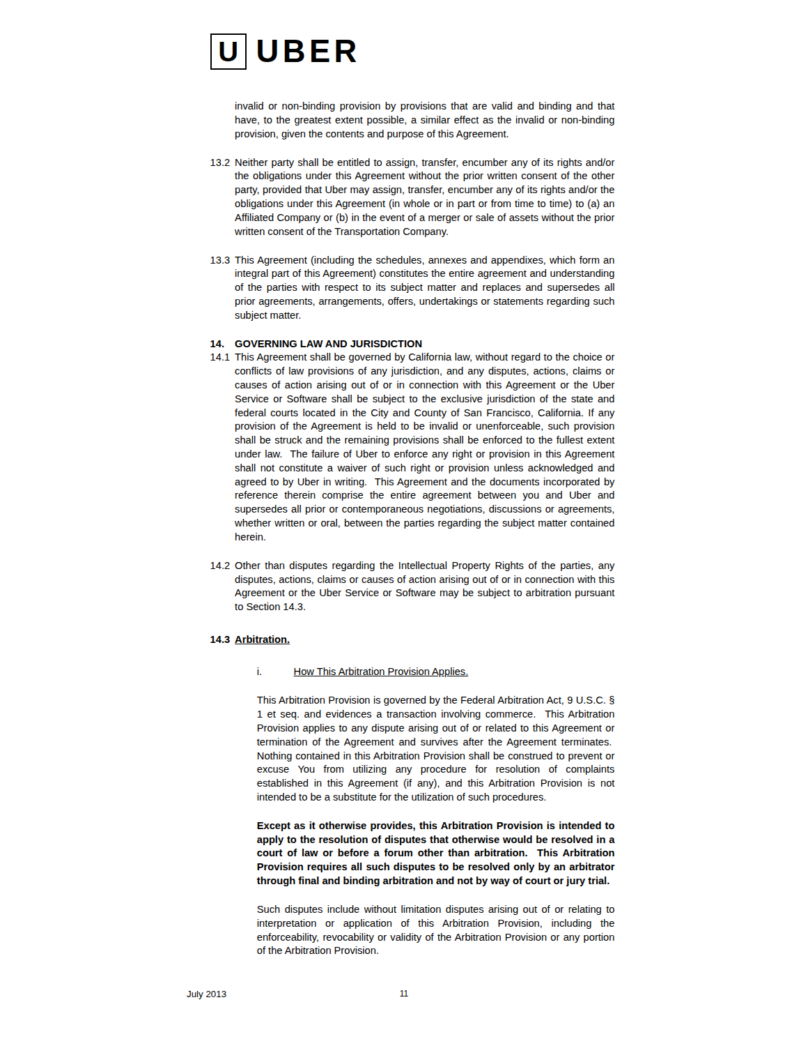U UBER
invalid or non-binding provision by provisions that are valid and binding and that have, to the greatest extent possible, a similar effect as the invalid or non-binding provision, given the contents and purpose of this Agreement.
13.2
Neither party shall be entitled to assign, transfer, encumber any of its rights and/or the obligations under this Agreement without the prior written consent of the other party, provided that Uber may assign, transfer, encumber any of its rights and/or the obligations under this Agreement (in whole or in part or from time to time) to (a) an Affiliated Company or (b) in the event of a merger or sale of assets without the prior written consent of the Transportation Company.
13.3
This Agreement (including the schedules, annexes and appendixes, which form an integral part of this Agreement) constitutes the entire agreement and understanding of the parties with respect to its subject matter and replaces and supersedes all prior agreements, arrangements, offers, undertakings or statements regarding such subject matter.
14.
GOVERNING LAW AND JURISDICTION
14.1
This Agreement shall be governed by California law, without regard to the choice or conflicts of law provisions of any jurisdiction, and any disputes, actions, claims or causes of action arising out of or in connection with this Agreement or the Uber Service or Software shall be subject to the exclusive jurisdiction of the state and federal courts located in the City and County of San Francisco, California. If any provision of the Agreement is held to be invalid or unenforceable, such provision shall be struck and the remaining provisions shall be enforced to the fullest extent under law. The failure of Uber to enforce any right or provision in this Agreement shall not constitute a waiver of such right or provision unless acknowledged and agreed to by Uber in writing. This Agreement and the documents incorporated by reference therein comprise the entire agreement between you and Uber and supersedes all prior or contemporaneous negotiations, discussions or agreements, whether written or oral, between the parties regarding the subject matter contained herein.
14.2
Other than disputes regarding the Intellectual Property Rights of the parties, any disputes, actions, claims or causes of action arising out of or in connection with this Agreement or the Uber Service or Software may be subject to arbitration pursuant to Section 14.3.
14.3
Arbitration.
i.
How This Arbitration Provision Applies.
This Arbitration Provision is governed by the Federal Arbitration Act, 9 U.S.C. § 1 et seq. and evidences a transaction involving commerce. This Arbitration Provision applies to any dispute arising out of or related to this Agreement or termination of the Agreement and survives after the Agreement terminates. Nothing contained in this Arbitration Provision shall be construed to prevent or excuse You from utilizing any procedure for resolution of complaints established in this Agreement (if any), and this Arbitration Provision is not intended to be a substitute for the utilization of such procedures.
Except as it otherwise provides, this Arbitration Provision is intended to apply to the resolution of disputes that otherwise would be resolved in a court of law or before a forum other than arbitration. This Arbitration Provision requires all such disputes to be resolved only by an arbitrator through final and binding arbitration and not by way of court or jury trial.
Such disputes include without limitation disputes arising out of or relating to interpretation or application of this Arbitration Provision, including the enforceability, revocability or validity of the Arbitration Provision or any portion of the Arbitration Provision.
July 2013
11